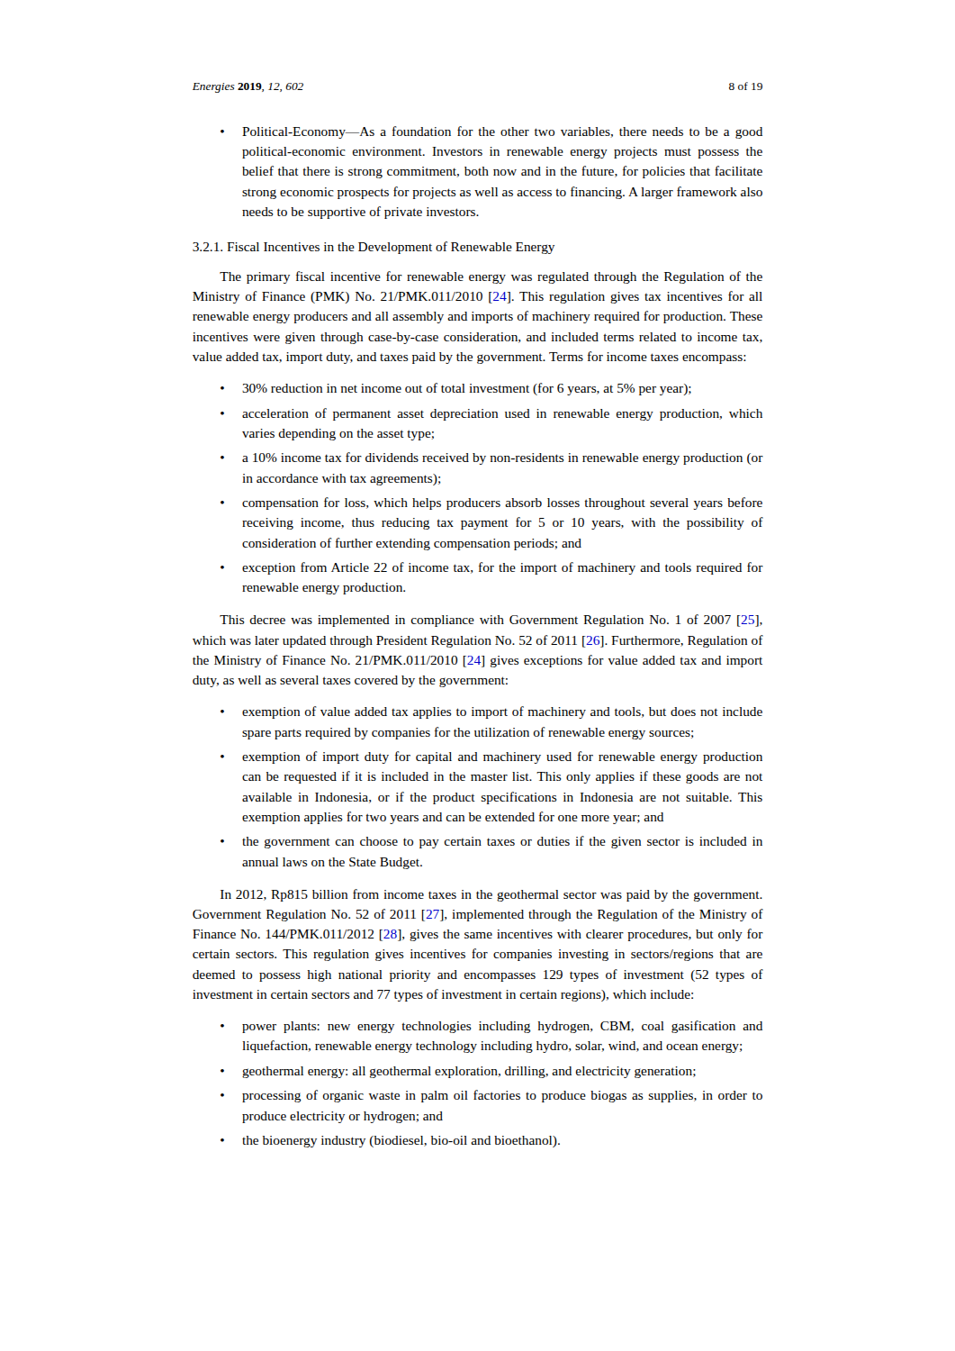Energies 2019, 12, 602 8 of 19
Political-Economy—As a foundation for the other two variables, there needs to be a good political-economic environment. Investors in renewable energy projects must possess the belief that there is strong commitment, both now and in the future, for policies that facilitate strong economic prospects for projects as well as access to financing. A larger framework also needs to be supportive of private investors.
3.2.1. Fiscal Incentives in the Development of Renewable Energy
The primary fiscal incentive for renewable energy was regulated through the Regulation of the Ministry of Finance (PMK) No. 21/PMK.011/2010 [24]. This regulation gives tax incentives for all renewable energy producers and all assembly and imports of machinery required for production. These incentives were given through case-by-case consideration, and included terms related to income tax, value added tax, import duty, and taxes paid by the government. Terms for income taxes encompass:
30% reduction in net income out of total investment (for 6 years, at 5% per year);
acceleration of permanent asset depreciation used in renewable energy production, which varies depending on the asset type;
a 10% income tax for dividends received by non-residents in renewable energy production (or in accordance with tax agreements);
compensation for loss, which helps producers absorb losses throughout several years before receiving income, thus reducing tax payment for 5 or 10 years, with the possibility of consideration of further extending compensation periods; and
exception from Article 22 of income tax, for the import of machinery and tools required for renewable energy production.
This decree was implemented in compliance with Government Regulation No. 1 of 2007 [25], which was later updated through President Regulation No. 52 of 2011 [26]. Furthermore, Regulation of the Ministry of Finance No. 21/PMK.011/2010 [24] gives exceptions for value added tax and import duty, as well as several taxes covered by the government:
exemption of value added tax applies to import of machinery and tools, but does not include spare parts required by companies for the utilization of renewable energy sources;
exemption of import duty for capital and machinery used for renewable energy production can be requested if it is included in the master list. This only applies if these goods are not available in Indonesia, or if the product specifications in Indonesia are not suitable. This exemption applies for two years and can be extended for one more year; and
the government can choose to pay certain taxes or duties if the given sector is included in annual laws on the State Budget.
In 2012, Rp815 billion from income taxes in the geothermal sector was paid by the government. Government Regulation No. 52 of 2011 [27], implemented through the Regulation of the Ministry of Finance No. 144/PMK.011/2012 [28], gives the same incentives with clearer procedures, but only for certain sectors. This regulation gives incentives for companies investing in sectors/regions that are deemed to possess high national priority and encompasses 129 types of investment (52 types of investment in certain sectors and 77 types of investment in certain regions), which include:
power plants: new energy technologies including hydrogen, CBM, coal gasification and liquefaction, renewable energy technology including hydro, solar, wind, and ocean energy;
geothermal energy: all geothermal exploration, drilling, and electricity generation;
processing of organic waste in palm oil factories to produce biogas as supplies, in order to produce electricity or hydrogen; and
the bioenergy industry (biodiesel, bio-oil and bioethanol).